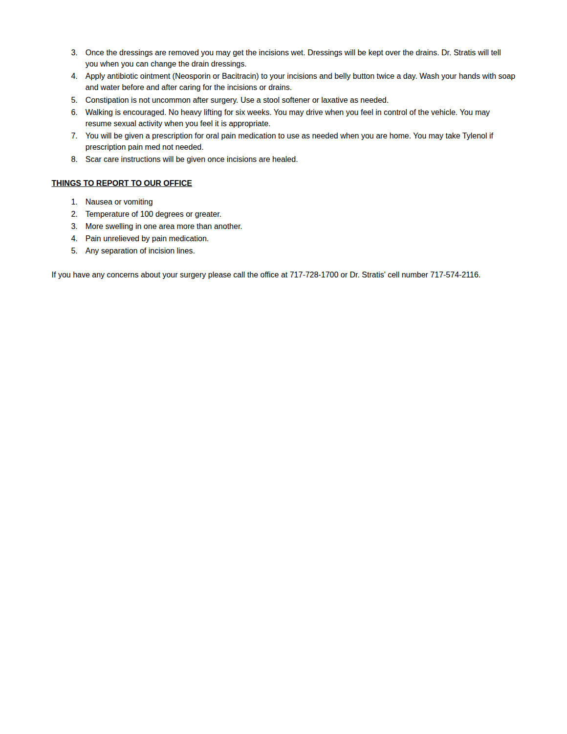Once the dressings are removed you may get the incisions wet. Dressings will be kept over the drains. Dr. Stratis will tell you when you can change the drain dressings.
Apply antibiotic ointment (Neosporin or Bacitracin) to your incisions and belly button twice a day. Wash your hands with soap and water before and after caring for the incisions or drains.
Constipation is not uncommon after surgery. Use a stool softener or laxative as needed.
Walking is encouraged. No heavy lifting for six weeks. You may drive when you feel in control of the vehicle. You may resume sexual activity when you feel it is appropriate.
You will be given a prescription for oral pain medication to use as needed when you are home. You may take Tylenol if prescription pain med not needed.
Scar care instructions will be given once incisions are healed.
THINGS TO REPORT TO OUR OFFICE
Nausea or vomiting
Temperature of 100 degrees or greater.
More swelling in one area more than another.
Pain unrelieved by pain medication.
Any separation of incision lines.
If you have any concerns about your surgery please call the office at 717-728-1700 or Dr. Stratis' cell number 717-574-2116.